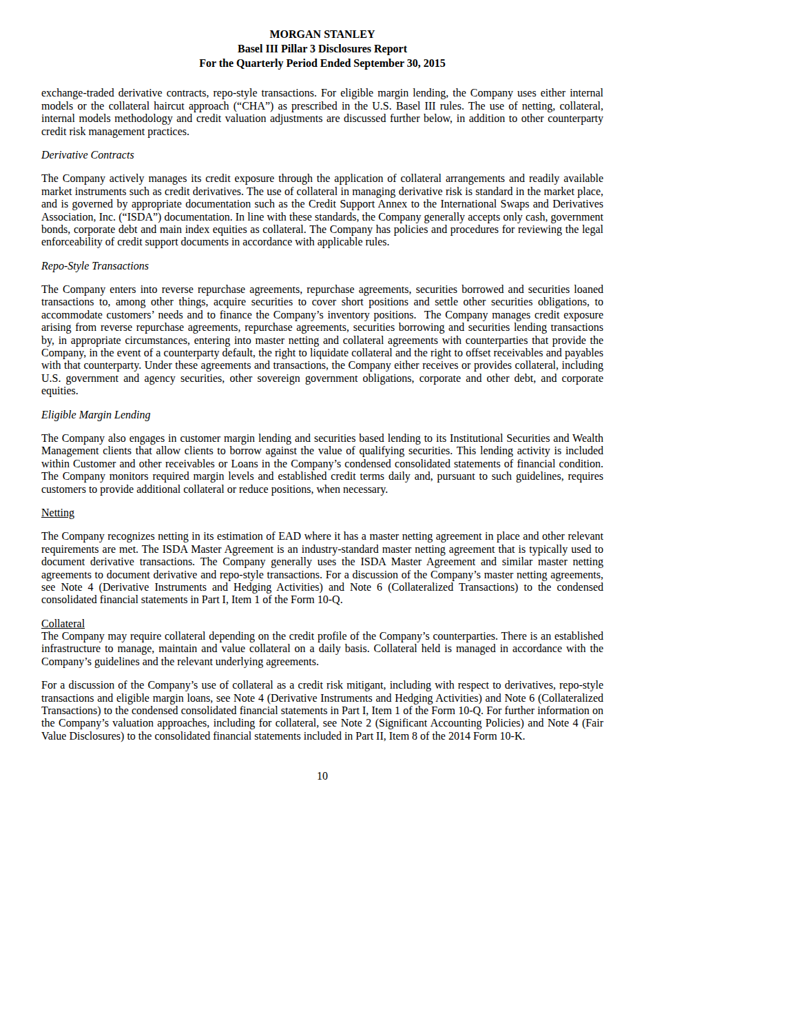MORGAN STANLEY
Basel III Pillar 3 Disclosures Report
For the Quarterly Period Ended September 30, 2015
exchange-traded derivative contracts, repo-style transactions. For eligible margin lending, the Company uses either internal models or the collateral haircut approach (“CHA”) as prescribed in the U.S. Basel III rules. The use of netting, collateral, internal models methodology and credit valuation adjustments are discussed further below, in addition to other counterparty credit risk management practices.
Derivative Contracts
The Company actively manages its credit exposure through the application of collateral arrangements and readily available market instruments such as credit derivatives. The use of collateral in managing derivative risk is standard in the market place, and is governed by appropriate documentation such as the Credit Support Annex to the International Swaps and Derivatives Association, Inc. (“ISDA”) documentation. In line with these standards, the Company generally accepts only cash, government bonds, corporate debt and main index equities as collateral. The Company has policies and procedures for reviewing the legal enforceability of credit support documents in accordance with applicable rules.
Repo-Style Transactions
The Company enters into reverse repurchase agreements, repurchase agreements, securities borrowed and securities loaned transactions to, among other things, acquire securities to cover short positions and settle other securities obligations, to accommodate customers’ needs and to finance the Company’s inventory positions. The Company manages credit exposure arising from reverse repurchase agreements, repurchase agreements, securities borrowing and securities lending transactions by, in appropriate circumstances, entering into master netting and collateral agreements with counterparties that provide the Company, in the event of a counterparty default, the right to liquidate collateral and the right to offset receivables and payables with that counterparty. Under these agreements and transactions, the Company either receives or provides collateral, including U.S. government and agency securities, other sovereign government obligations, corporate and other debt, and corporate equities.
Eligible Margin Lending
The Company also engages in customer margin lending and securities based lending to its Institutional Securities and Wealth Management clients that allow clients to borrow against the value of qualifying securities. This lending activity is included within Customer and other receivables or Loans in the Company’s condensed consolidated statements of financial condition. The Company monitors required margin levels and established credit terms daily and, pursuant to such guidelines, requires customers to provide additional collateral or reduce positions, when necessary.
Netting
The Company recognizes netting in its estimation of EAD where it has a master netting agreement in place and other relevant requirements are met. The ISDA Master Agreement is an industry-standard master netting agreement that is typically used to document derivative transactions. The Company generally uses the ISDA Master Agreement and similar master netting agreements to document derivative and repo-style transactions. For a discussion of the Company’s master netting agreements, see Note 4 (Derivative Instruments and Hedging Activities) and Note 6 (Collateralized Transactions) to the condensed consolidated financial statements in Part I, Item 1 of the Form 10-Q.
Collateral
The Company may require collateral depending on the credit profile of the Company’s counterparties. There is an established infrastructure to manage, maintain and value collateral on a daily basis. Collateral held is managed in accordance with the Company’s guidelines and the relevant underlying agreements.
For a discussion of the Company’s use of collateral as a credit risk mitigant, including with respect to derivatives, repo-style transactions and eligible margin loans, see Note 4 (Derivative Instruments and Hedging Activities) and Note 6 (Collateralized Transactions) to the condensed consolidated financial statements in Part I, Item 1 of the Form 10-Q. For further information on the Company’s valuation approaches, including for collateral, see Note 2 (Significant Accounting Policies) and Note 4 (Fair Value Disclosures) to the consolidated financial statements included in Part II, Item 8 of the 2014 Form 10-K.
10